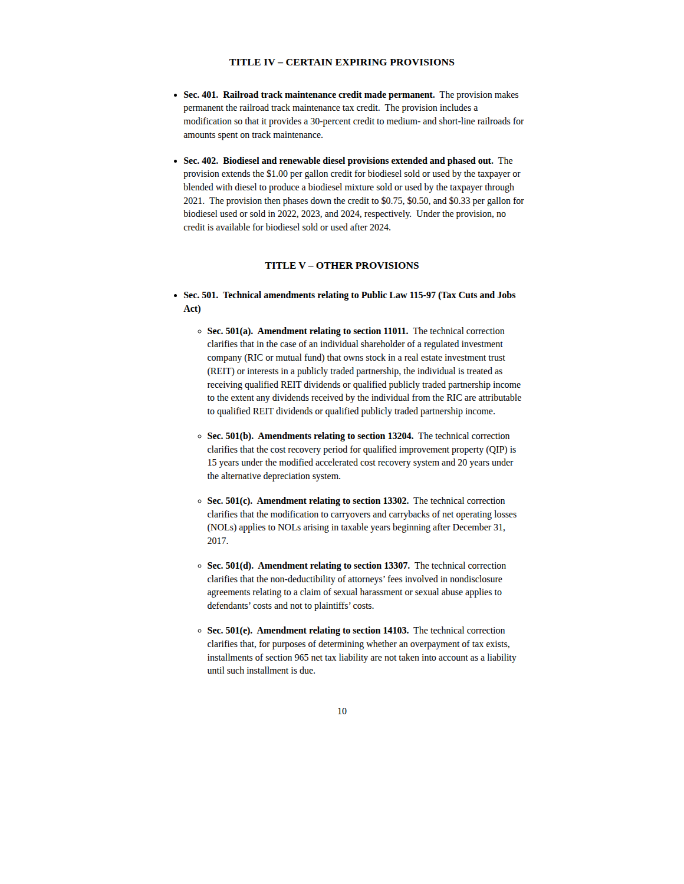TITLE IV – CERTAIN EXPIRING PROVISIONS
Sec. 401. Railroad track maintenance credit made permanent. The provision makes permanent the railroad track maintenance tax credit. The provision includes a modification so that it provides a 30-percent credit to medium- and short-line railroads for amounts spent on track maintenance.
Sec. 402. Biodiesel and renewable diesel provisions extended and phased out. The provision extends the $1.00 per gallon credit for biodiesel sold or used by the taxpayer or blended with diesel to produce a biodiesel mixture sold or used by the taxpayer through 2021. The provision then phases down the credit to $0.75, $0.50, and $0.33 per gallon for biodiesel used or sold in 2022, 2023, and 2024, respectively. Under the provision, no credit is available for biodiesel sold or used after 2024.
TITLE V – OTHER PROVISIONS
Sec. 501. Technical amendments relating to Public Law 115-97 (Tax Cuts and Jobs Act)
Sec. 501(a). Amendment relating to section 11011. The technical correction clarifies that in the case of an individual shareholder of a regulated investment company (RIC or mutual fund) that owns stock in a real estate investment trust (REIT) or interests in a publicly traded partnership, the individual is treated as receiving qualified REIT dividends or qualified publicly traded partnership income to the extent any dividends received by the individual from the RIC are attributable to qualified REIT dividends or qualified publicly traded partnership income.
Sec. 501(b). Amendments relating to section 13204. The technical correction clarifies that the cost recovery period for qualified improvement property (QIP) is 15 years under the modified accelerated cost recovery system and 20 years under the alternative depreciation system.
Sec. 501(c). Amendment relating to section 13302. The technical correction clarifies that the modification to carryovers and carrybacks of net operating losses (NOLs) applies to NOLs arising in taxable years beginning after December 31, 2017.
Sec. 501(d). Amendment relating to section 13307. The technical correction clarifies that the non-deductibility of attorneys’ fees involved in nondisclosure agreements relating to a claim of sexual harassment or sexual abuse applies to defendants’ costs and not to plaintiffs’ costs.
Sec. 501(e). Amendment relating to section 14103. The technical correction clarifies that, for purposes of determining whether an overpayment of tax exists, installments of section 965 net tax liability are not taken into account as a liability until such installment is due.
10